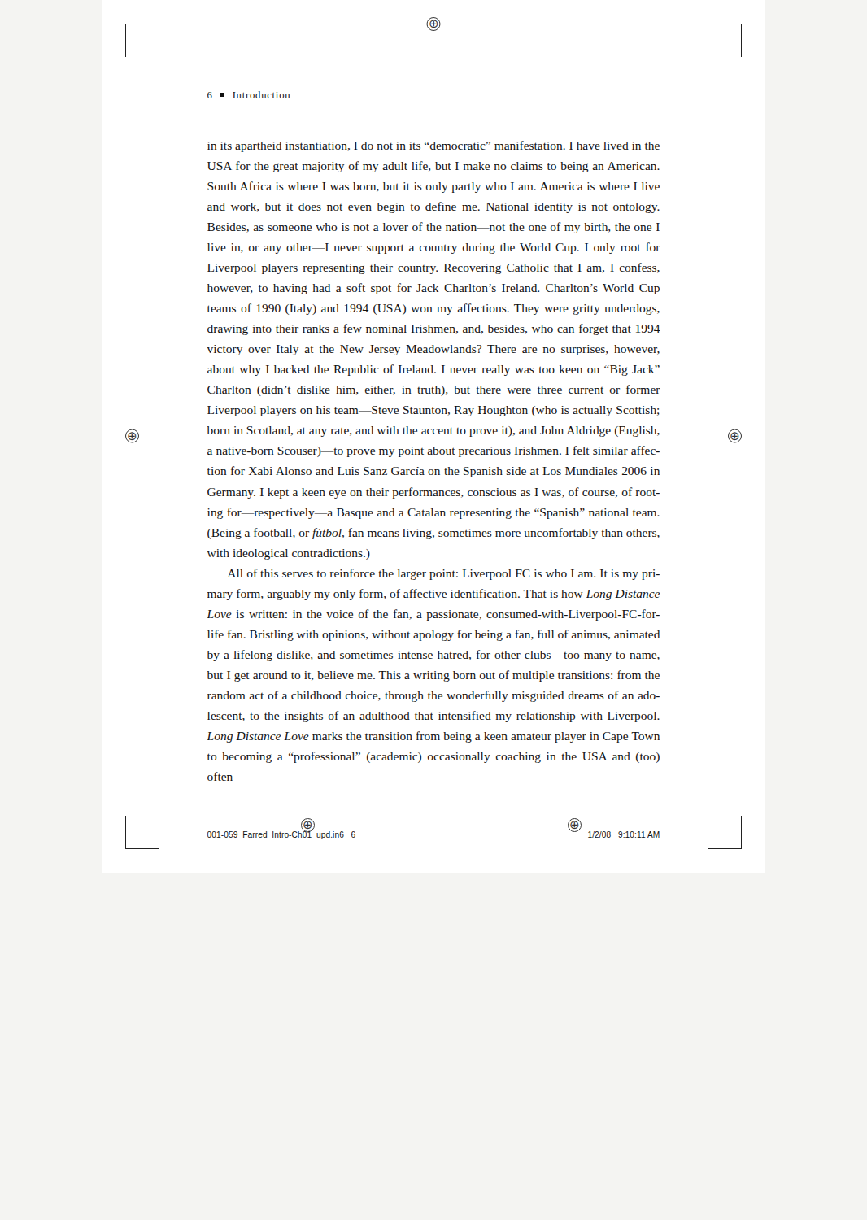6 Introduction
in its apartheid instantiation, I do not in its “democratic” manifestation. I have lived in the USA for the great majority of my adult life, but I make no claims to being an American. South Africa is where I was born, but it is only partly who I am. America is where I live and work, but it does not even begin to define me. National identity is not ontology. Besides, as someone who is not a lover of the nation—not the one of my birth, the one I live in, or any other—I never support a country during the World Cup. I only root for Liverpool players representing their country. Recovering Catholic that I am, I confess, however, to having had a soft spot for Jack Charlton’s Ireland. Charlton’s World Cup teams of 1990 (Italy) and 1994 (USA) won my affections. They were gritty underdogs, drawing into their ranks a few nominal Irishmen, and, besides, who can forget that 1994 victory over Italy at the New Jersey Meadowlands? There are no surprises, however, about why I backed the Republic of Ireland. I never really was too keen on “Big Jack” Charlton (didn’t dislike him, either, in truth), but there were three current or former Liverpool players on his team—Steve Staunton, Ray Houghton (who is actually Scottish; born in Scotland, at any rate, and with the accent to prove it), and John Aldridge (English, a native-born Scouser)—to prove my point about precarious Irishmen. I felt similar affection for Xabi Alonso and Luis Sanz García on the Spanish side at Los Mundiales 2006 in Germany. I kept a keen eye on their performances, conscious as I was, of course, of rooting for—respectively—a Basque and a Catalan representing the “Spanish” national team. (Being a football, or fútbol, fan means living, sometimes more uncomfortably than others, with ideological contradictions.)
All of this serves to reinforce the larger point: Liverpool FC is who I am. It is my primary form, arguably my only form, of affective identification. That is how Long Distance Love is written: in the voice of the fan, a passionate, consumed-with-Liverpool-FC-for-life fan. Bristling with opinions, without apology for being a fan, full of animus, animated by a lifelong dislike, and sometimes intense hatred, for other clubs—too many to name, but I get around to it, believe me. This a writing born out of multiple transitions: from the random act of a childhood choice, through the wonderfully misguided dreams of an adolescent, to the insights of an adulthood that intensified my relationship with Liverpool. Long Distance Love marks the transition from being a keen amateur player in Cape Town to becoming a “professional” (academic) occasionally coaching in the USA and (too) often
001-059_Farred_Intro-Ch01_upd.in6 6 1/2/08 9:10:11 AM